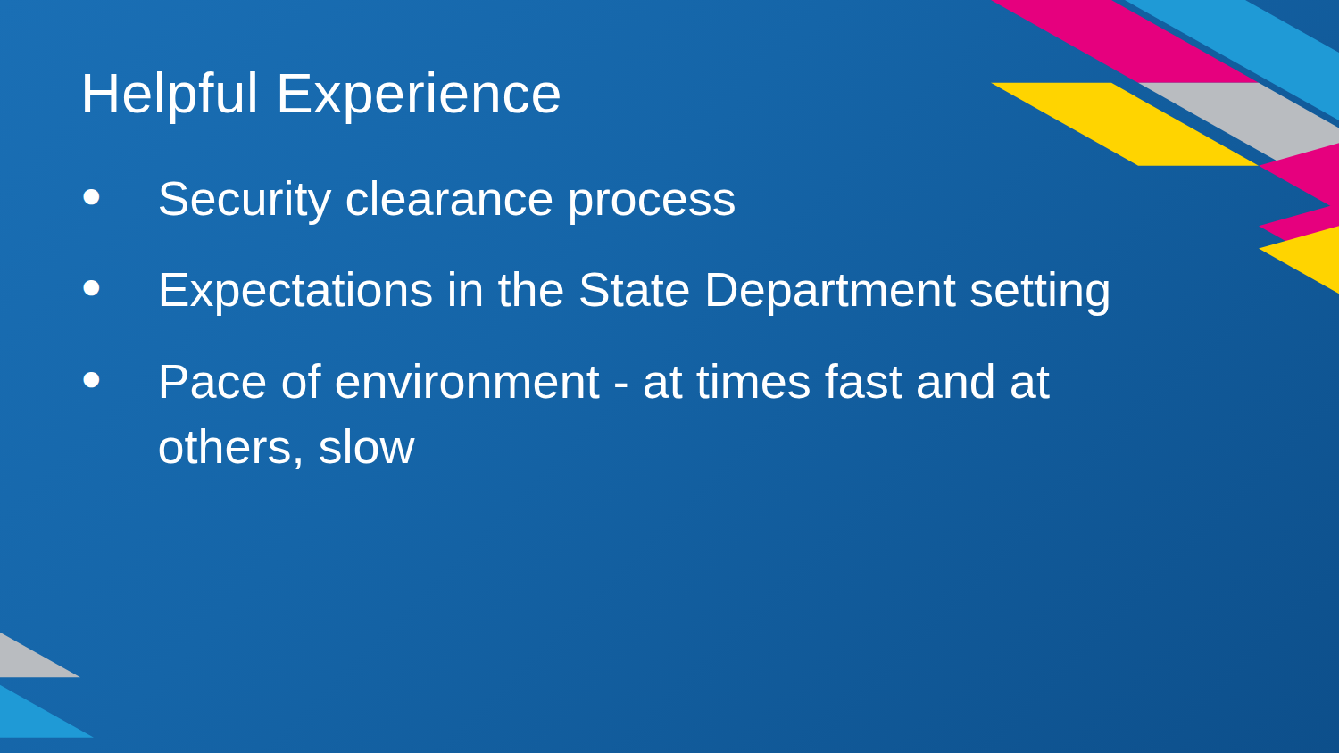Helpful Experience
Security clearance process
Expectations in the State Department setting
Pace of environment - at times fast and at others, slow